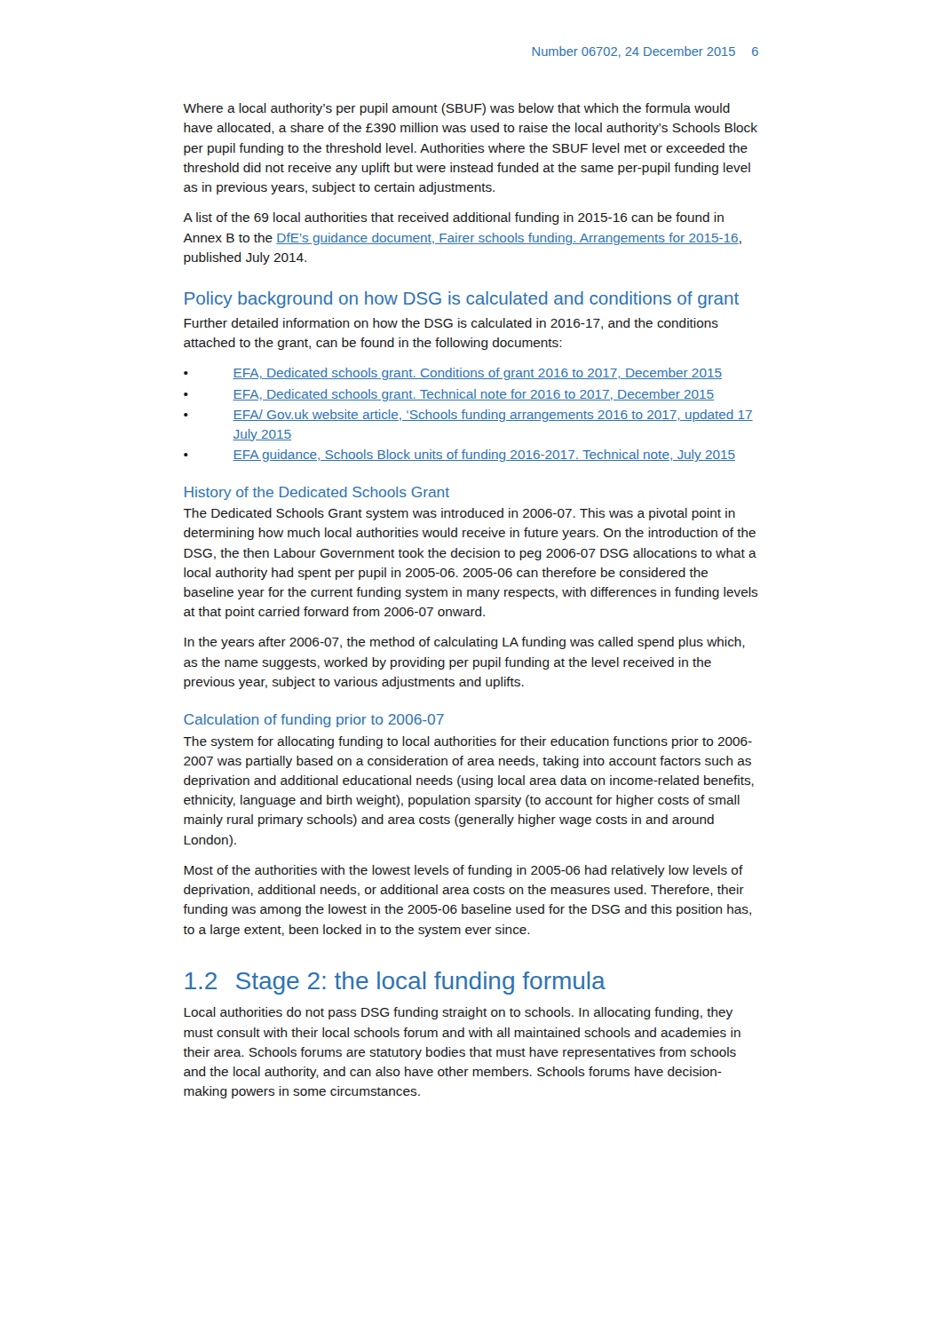Number 06702, 24 December 20156
Where a local authority’s per pupil amount (SBUF) was below that which the formula would have allocated, a share of the £390 million was used to raise the local authority’s Schools Block per pupil funding to the threshold level. Authorities where the SBUF level met or exceeded the threshold did not receive any uplift but were instead funded at the same per-pupil funding level as in previous years, subject to certain adjustments.
A list of the 69 local authorities that received additional funding in 2015-16 can be found in Annex B to the DfE’s guidance document, Fairer schools funding. Arrangements for 2015-16, published July 2014.
Policy background on how DSG is calculated and conditions of grant
Further detailed information on how the DSG is calculated in 2016-17, and the conditions attached to the grant, can be found in the following documents:
EFA, Dedicated schools grant. Conditions of grant 2016 to 2017, December 2015
EFA, Dedicated schools grant. Technical note for 2016 to 2017, December 2015
EFA/ Gov.uk website article, ‘Schools funding arrangements 2016 to 2017, updated 17 July 2015
EFA guidance, Schools Block units of funding 2016-2017. Technical note, July 2015
History of the Dedicated Schools Grant
The Dedicated Schools Grant system was introduced in 2006-07. This was a pivotal point in determining how much local authorities would receive in future years. On the introduction of the DSG, the then Labour Government took the decision to peg 2006-07 DSG allocations to what a local authority had spent per pupil in 2005-06. 2005-06 can therefore be considered the baseline year for the current funding system in many respects, with differences in funding levels at that point carried forward from 2006-07 onward.
In the years after 2006-07, the method of calculating LA funding was called spend plus which, as the name suggests, worked by providing per pupil funding at the level received in the previous year, subject to various adjustments and uplifts.
Calculation of funding prior to 2006-07
The system for allocating funding to local authorities for their education functions prior to 2006-2007 was partially based on a consideration of area needs, taking into account factors such as deprivation and additional educational needs (using local area data on income-related benefits, ethnicity, language and birth weight), population sparsity (to account for higher costs of small mainly rural primary schools) and area costs (generally higher wage costs in and around London).
Most of the authorities with the lowest levels of funding in 2005-06 had relatively low levels of deprivation, additional needs, or additional area costs on the measures used. Therefore, their funding was among the lowest in the 2005-06 baseline used for the DSG and this position has, to a large extent, been locked in to the system ever since.
1.2 Stage 2: the local funding formula
Local authorities do not pass DSG funding straight on to schools. In allocating funding, they must consult with their local schools forum and with all maintained schools and academies in their area. Schools forums are statutory bodies that must have representatives from schools and the local authority, and can also have other members. Schools forums have decision-making powers in some circumstances.